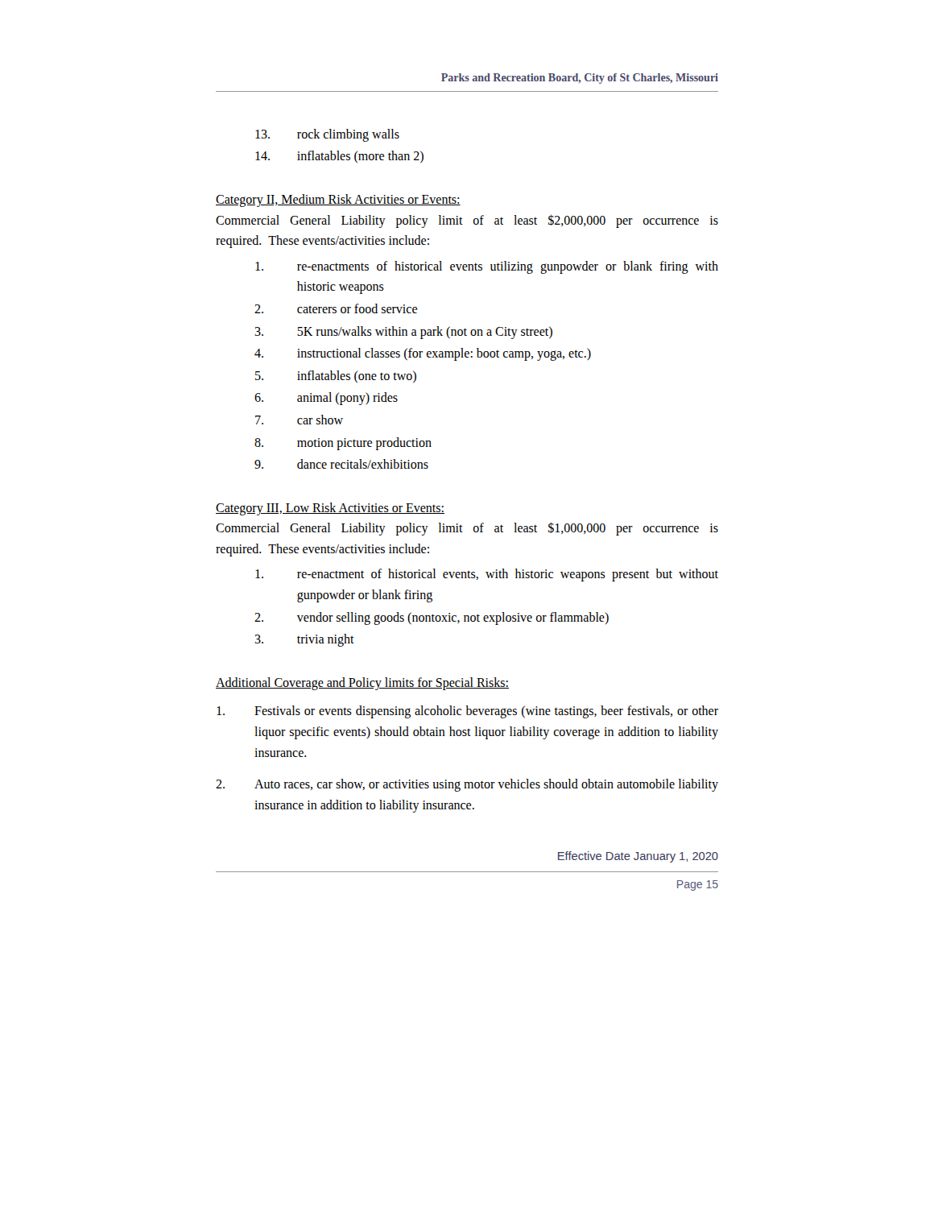Parks and Recreation Board, City of St Charles, Missouri
13. rock climbing walls
14. inflatables (more than 2)
Category II, Medium Risk Activities or Events:
Commercial General Liability policy limit of at least $2,000,000 per occurrence is required. These events/activities include:
1. re-enactments of historical events utilizing gunpowder or blank firing with historic weapons
2. caterers or food service
3. 5K runs/walks within a park (not on a City street)
4. instructional classes (for example: boot camp, yoga, etc.)
5. inflatables (one to two)
6. animal (pony) rides
7. car show
8. motion picture production
9. dance recitals/exhibitions
Category III, Low Risk Activities or Events:
Commercial General Liability policy limit of at least $1,000,000 per occurrence is required. These events/activities include:
1. re-enactment of historical events, with historic weapons present but without gunpowder or blank firing
2. vendor selling goods (nontoxic, not explosive or flammable)
3. trivia night
Additional Coverage and Policy limits for Special Risks:
1. Festivals or events dispensing alcoholic beverages (wine tastings, beer festivals, or other liquor specific events) should obtain host liquor liability coverage in addition to liability insurance.
2. Auto races, car show, or activities using motor vehicles should obtain automobile liability insurance in addition to liability insurance.
Effective Date January 1, 2020
Page 15